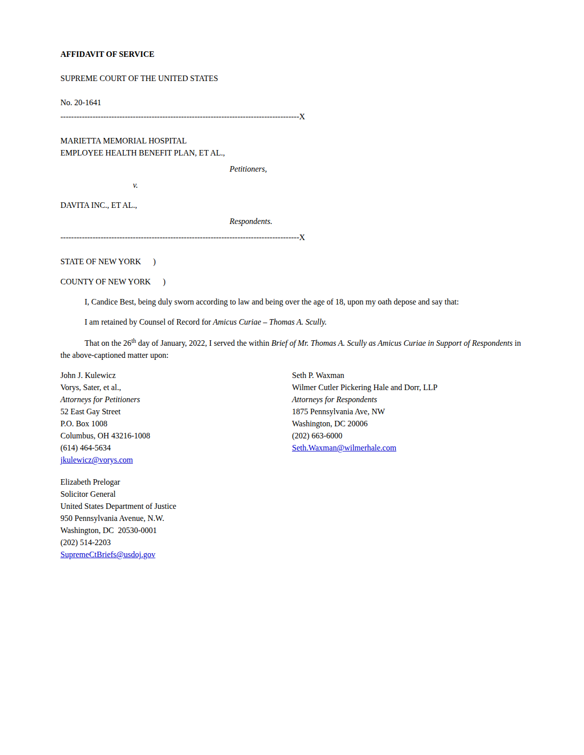AFFIDAVIT OF SERVICE
SUPREME COURT OF THE UNITED STATES
No. 20-1641
-----------------------------------------------------------------------------------------X
MARIETTA MEMORIAL HOSPITAL
EMPLOYEE HEALTH BENEFIT PLAN, ET AL.,
Petitioners,
v.
DAVITA INC., ET AL.,
Respondents.
-----------------------------------------------------------------------------------------X
STATE OF NEW YORK)
COUNTY OF NEW YORK)
I, Candice Best, being duly sworn according to law and being over the age of 18, upon my oath depose and say that:
I am retained by Counsel of Record for Amicus Curiae – Thomas A. Scully.
That on the 26th day of January, 2022, I served the within Brief of Mr. Thomas A. Scully as Amicus Curiae in Support of Respondents in the above-captioned matter upon:
| John J. Kulewicz Vorys, Sater, et al., Attorneys for Petitioners 52 East Gay Street P.O. Box 1008 Columbus, OH 43216-1008 (614) 464-5634 jkulewicz@vorys.com | Seth P. Waxman Wilmer Cutler Pickering Hale and Dorr, LLP Attorneys for Respondents 1875 Pennsylvania Ave, NW Washington, DC 20006 (202) 663-6000 Seth.Waxman@wilmerhale.com |
| Elizabeth Prelogar Solicitor General United States Department of Justice 950 Pennsylvania Avenue, N.W. Washington, DC 20530-0001 (202) 514-2203 SupremeCtBriefs@usdoj.gov | |